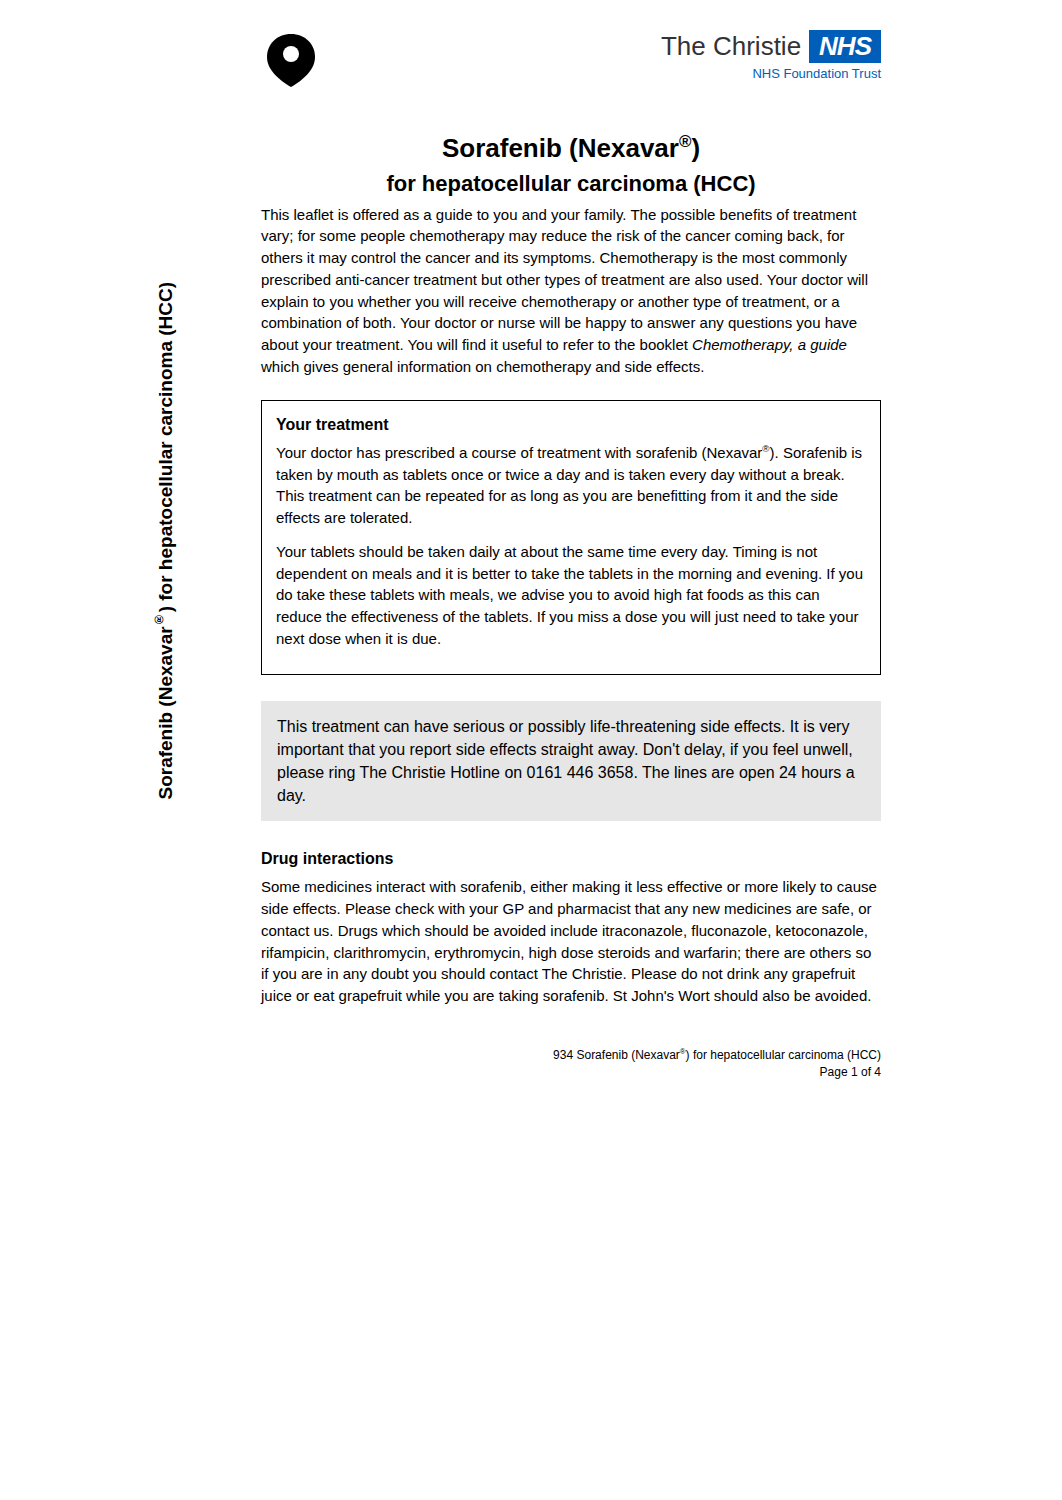Sorafenib (Nexavar®) for hepatocellular carcinoma (HCC)
The Christie NHS
NHS Foundation Trust
Sorafenib (Nexavar®)for hepatocellular carcinoma (HCC)
This leaflet is offered as a guide to you and your family. The possible benefits of treatment vary; for some people chemotherapy may reduce the risk of the cancer coming back, for others it may control the cancer and its symptoms. Chemotherapy is the most commonly prescribed anti-cancer treatment but other types of treatment are also used. Your doctor will explain to you whether you will receive chemotherapy or another type of treatment, or a combination of both. Your doctor or nurse will be happy to answer any questions you have about your treatment. You will find it useful to refer to the booklet Chemotherapy, a guide which gives general information on chemotherapy and side effects.
Your treatment
Your doctor has prescribed a course of treatment with sorafenib (Nexavar®). Sorafenib is taken by mouth as tablets once or twice a day and is taken every day without a break. This treatment can be repeated for as long as you are benefitting from it and the side effects are tolerated.
Your tablets should be taken daily at about the same time every day. Timing is not dependent on meals and it is better to take the tablets in the morning and evening. If you do take these tablets with meals, we advise you to avoid high fat foods as this can reduce the effectiveness of the tablets. If you miss a dose you will just need to take your next dose when it is due.
This treatment can have serious or possibly life-threatening side effects. It is very important that you report side effects straight away. Don't delay, if you feel unwell, please ring The Christie Hotline on 0161 446 3658. The lines are open 24 hours a day.
Drug interactions
Some medicines interact with sorafenib, either making it less effective or more likely to cause side effects. Please check with your GP and pharmacist that any new medicines are safe, or contact us. Drugs which should be avoided include itraconazole, fluconazole, ketoconazole, rifampicin, clarithromycin, erythromycin, high dose steroids and warfarin; there are others so if you are in any doubt you should contact The Christie. Please do not drink any grapefruit juice or eat grapefruit while you are taking sorafenib. St John's Wort should also be avoided.
934 Sorafenib (Nexavar®) for hepatocellular carcinoma (HCC)
Page 1 of 4